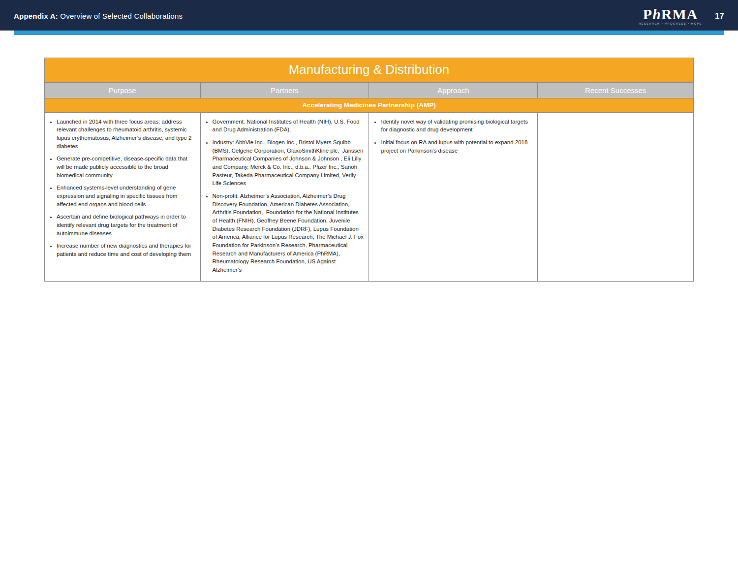Appendix A: Overview of Selected Collaborations
Ph RMA
RESEARCH • PROGRESS • HOPE
17
Manufacturing & Distribution
| Purpose | Partners | Approach | Recent Successes |
| --- | --- | --- | --- |
| Accelerating Medicines Partnership (AMP) |
| Launched in 2014 with three focus areas: address relevant challenges to rheumatoid arthritis, systemic lupus erythematosus, Alzheimer’s disease, and type 2 diabetes Generate pre-competitive, disease-specific data that will be made publicly accessible to the broad biomedical community Enhanced systems-level understanding of gene expression and signaling in specific tissues from affected end organs and blood cells Ascertain and define biological pathways in order to identify relevant drug targets for the treatment of autoimmune diseases Increase number of new diagnostics and therapies for patients and reduce time and cost of developing them | Government: National Institutes of Health (NIH), U.S. Food and Drug Administration (FDA). Industry: AbbVie Inc., Biogen Inc., Bristol Myers Squibb (BMS), Celgene Corporation, GlaxoSmithKline plc, Janssen Pharmaceutical Companies of Johnson & Johnson , Eli Lilly and Company, Merck & Co. Inc., d.b.a., Pfizer Inc., Sanofi Pasteur, Takeda Pharmaceutical Company Limited, Verily Life Sciences Non-profit: Alzheimer’s Association, Alzheimer’s Drug Discovery Foundation, American Diabetes Association, Arthritis Foundation, Foundation for the National Institutes of Health (FNIH), Geoffrey Beene Foundation, Juvenile Diabetes Research Foundation (JDRF), Lupus Foundation of America, Alliance for Lupus Research, The Michael J. Fox Foundation for Parkinson’s Research, Pharmaceutical Research and Manufacturers of America (PhRMA), Rheumatology Research Foundation, US Against Alzheimer’s | Identify novel way of validating promising biological targets for diagnostic and drug development Initial focus on RA and lupus with potential to expand 2018 project on Parkinson’s disease | |